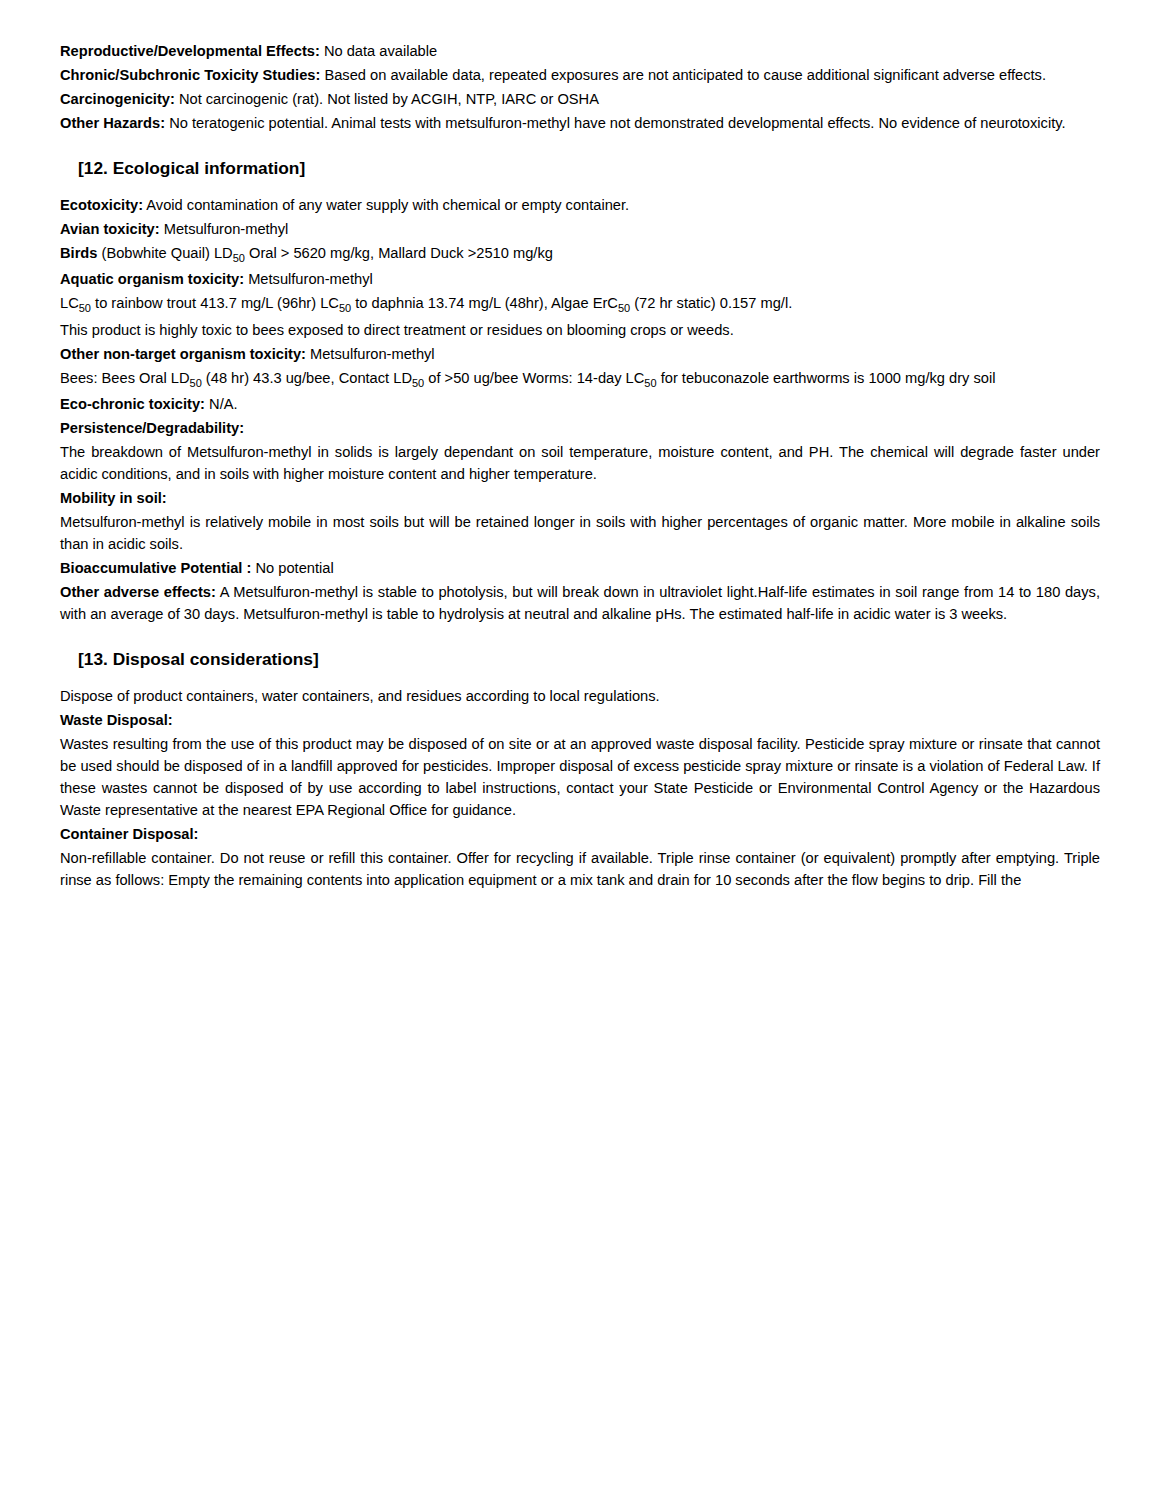Reproductive/Developmental Effects: No data available
Chronic/Subchronic Toxicity Studies: Based on available data, repeated exposures are not anticipated to cause additional significant adverse effects.
Carcinogenicity: Not carcinogenic (rat). Not listed by ACGIH, NTP, IARC or OSHA
Other Hazards: No teratogenic potential. Animal tests with metsulfuron-methyl have not demonstrated developmental effects. No evidence of neurotoxicity.
[12. Ecological information]
Ecotoxicity: Avoid contamination of any water supply with chemical or empty container.
Avian toxicity: Metsulfuron-methyl
Birds (Bobwhite Quail) LD50 Oral > 5620 mg/kg, Mallard Duck >2510 mg/kg
Aquatic organism toxicity: Metsulfuron-methyl
LC50 to rainbow trout 413.7 mg/L (96hr) LC50 to daphnia 13.74 mg/L (48hr), Algae ErC50 (72 hr static) 0.157 mg/l.
This product is highly toxic to bees exposed to direct treatment or residues on blooming crops or weeds.
Other non-target organism toxicity: Metsulfuron-methyl
Bees: Bees Oral LD50 (48 hr) 43.3 ug/bee, Contact LD50 of >50 ug/bee Worms: 14-day LC50 for tebuconazole earthworms is 1000 mg/kg dry soil
Eco-chronic toxicity: N/A.
Persistence/Degradability:
The breakdown of Metsulfuron-methyl in solids is largely dependant on soil temperature, moisture content, and PH. The chemical will degrade faster under acidic conditions, and in soils with higher moisture content and higher temperature.
Mobility in soil:
Metsulfuron-methyl is relatively mobile in most soils but will be retained longer in soils with higher percentages of organic matter. More mobile in alkaline soils than in acidic soils.
Bioaccumulative Potential : No potential
Other adverse effects: A Metsulfuron-methyl is stable to photolysis, but will break down in ultraviolet light.Half-life estimates in soil range from 14 to 180 days, with an average of 30 days. Metsulfuron-methyl is table to hydrolysis at neutral and alkaline pHs. The estimated half-life in acidic water is 3 weeks.
[13. Disposal considerations]
Dispose of product containers, water containers, and residues according to local regulations.
Waste Disposal:
Wastes resulting from the use of this product may be disposed of on site or at an approved waste disposal facility. Pesticide spray mixture or rinsate that cannot be used should be disposed of in a landfill approved for pesticides. Improper disposal of excess pesticide spray mixture or rinsate is a violation of Federal Law. If these wastes cannot be disposed of by use according to label instructions, contact your State Pesticide or Environmental Control Agency or the Hazardous Waste representative at the nearest EPA Regional Office for guidance.
Container Disposal:
Non-refillable container. Do not reuse or refill this container. Offer for recycling if available. Triple rinse container (or equivalent) promptly after emptying. Triple rinse as follows: Empty the remaining contents into application equipment or a mix tank and drain for 10 seconds after the flow begins to drip. Fill the